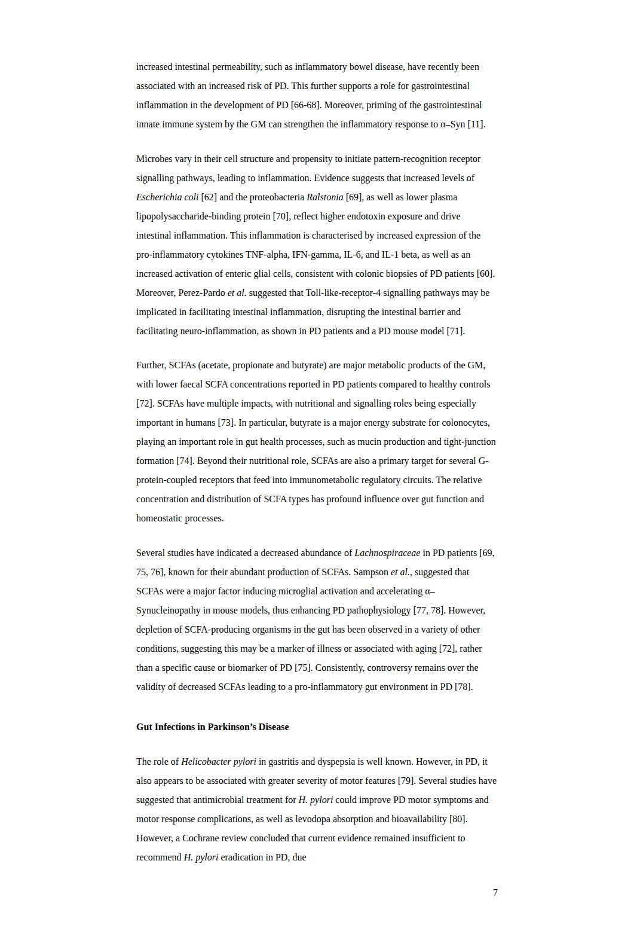increased intestinal permeability, such as inflammatory bowel disease, have recently been associated with an increased risk of PD. This further supports a role for gastrointestinal inflammation in the development of PD [66-68]. Moreover, priming of the gastrointestinal innate immune system by the GM can strengthen the inflammatory response to α–Syn [11].
Microbes vary in their cell structure and propensity to initiate pattern-recognition receptor signalling pathways, leading to inflammation. Evidence suggests that increased levels of Escherichia coli [62] and the proteobacteria Ralstonia [69], as well as lower plasma lipopolysaccharide-binding protein [70], reflect higher endotoxin exposure and drive intestinal inflammation. This inflammation is characterised by increased expression of the pro-inflammatory cytokines TNF-alpha, IFN-gamma, IL-6, and IL-1 beta, as well as an increased activation of enteric glial cells, consistent with colonic biopsies of PD patients [60]. Moreover, Perez-Pardo et al. suggested that Toll-like-receptor-4 signalling pathways may be implicated in facilitating intestinal inflammation, disrupting the intestinal barrier and facilitating neuro-inflammation, as shown in PD patients and a PD mouse model [71].
Further, SCFAs (acetate, propionate and butyrate) are major metabolic products of the GM, with lower faecal SCFA concentrations reported in PD patients compared to healthy controls [72]. SCFAs have multiple impacts, with nutritional and signalling roles being especially important in humans [73]. In particular, butyrate is a major energy substrate for colonocytes, playing an important role in gut health processes, such as mucin production and tight-junction formation [74]. Beyond their nutritional role, SCFAs are also a primary target for several G-protein-coupled receptors that feed into immunometabolic regulatory circuits. The relative concentration and distribution of SCFA types has profound influence over gut function and homeostatic processes.
Several studies have indicated a decreased abundance of Lachnospiraceae in PD patients [69, 75, 76], known for their abundant production of SCFAs. Sampson et al., suggested that SCFAs were a major factor inducing microglial activation and accelerating α–Synucleinopathy in mouse models, thus enhancing PD pathophysiology [77, 78]. However, depletion of SCFA-producing organisms in the gut has been observed in a variety of other conditions, suggesting this may be a marker of illness or associated with aging [72], rather than a specific cause or biomarker of PD [75]. Consistently, controversy remains over the validity of decreased SCFAs leading to a pro-inflammatory gut environment in PD [78].
Gut Infections in Parkinson’s Disease
The role of Helicobacter pylori in gastritis and dyspepsia is well known. However, in PD, it also appears to be associated with greater severity of motor features [79]. Several studies have suggested that antimicrobial treatment for H. pylori could improve PD motor symptoms and motor response complications, as well as levodopa absorption and bioavailability [80]. However, a Cochrane review concluded that current evidence remained insufficient to recommend H. pylori eradication in PD, due
7